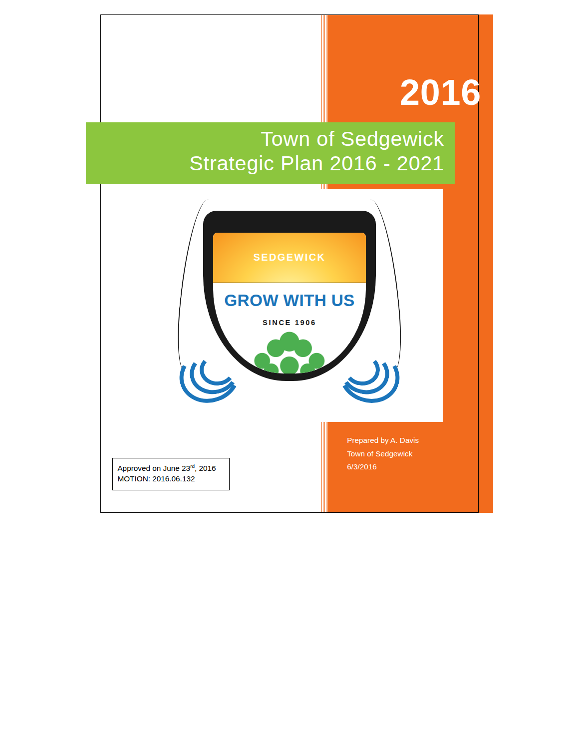2016
Town of Sedgewick
Strategic Plan 2016 - 2021
SEDGEWICK
GROW WITH US
SINCE 1906
Prepared by A. Davis
Town of Sedgewick
6/3/2016
Approved on June 23rd, 2016
MOTION: 2016.06.132